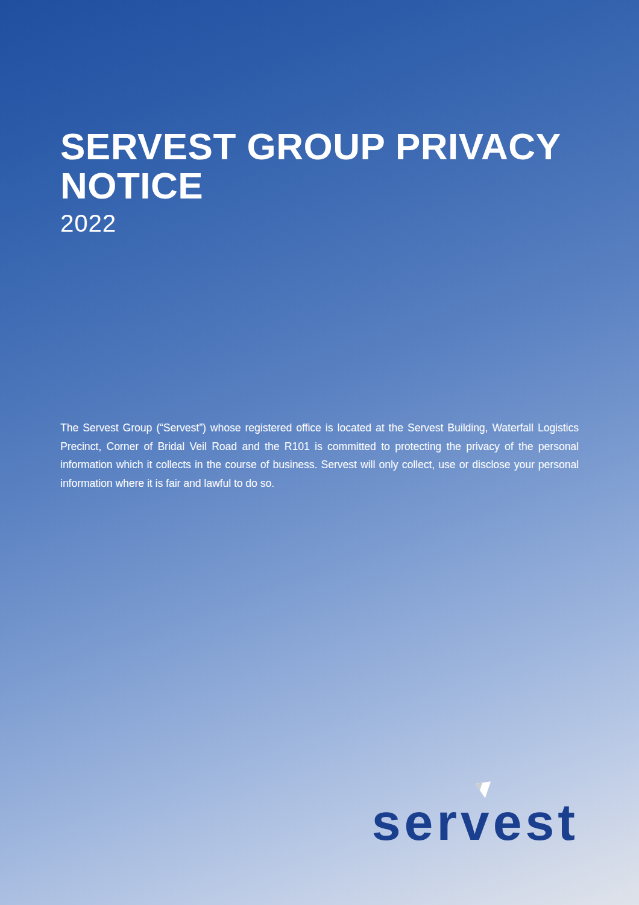Servest Group Privacy Notice
2022
The Servest Group (“Servest”) whose registered office is located at the Servest Building, Waterfall Logistics Precinct, Corner of Bridal Veil Road and the R101 is committed to protecting the privacy of the personal information which it collects in the course of business. Servest will only collect, use or disclose your personal information where it is fair and lawful to do so.
servest